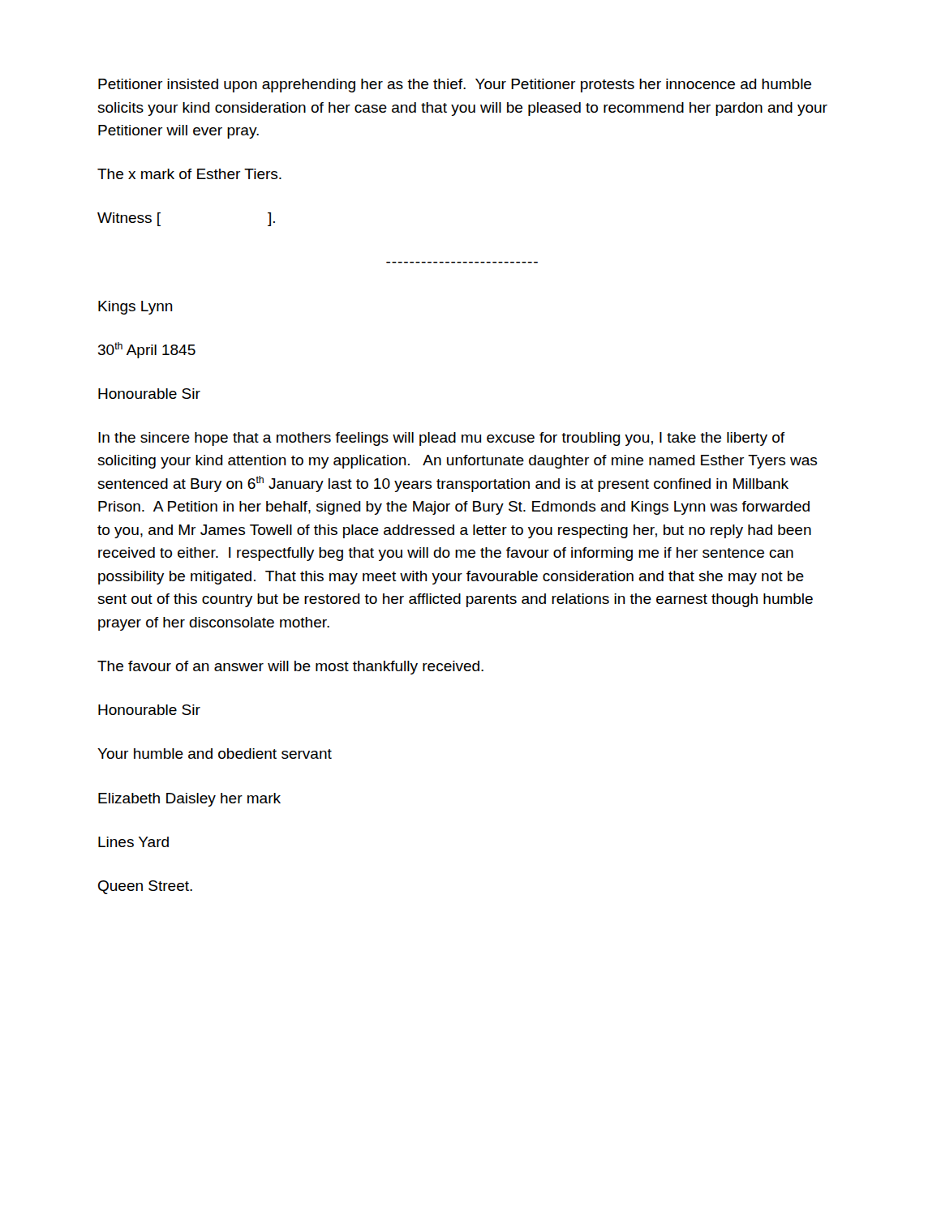Petitioner insisted upon apprehending her as the thief. Your Petitioner protests her innocence ad humble solicits your kind consideration of her case and that you will be pleased to recommend her pardon and your Petitioner will ever pray.
The x mark of Esther Tiers.
Witness [ ].
--------------------------
Kings Lynn
30th April 1845
Honourable Sir
In the sincere hope that a mothers feelings will plead mu excuse for troubling you, I take the liberty of soliciting your kind attention to my application. An unfortunate daughter of mine named Esther Tyers was sentenced at Bury on 6th January last to 10 years transportation and is at present confined in Millbank Prison. A Petition in her behalf, signed by the Major of Bury St. Edmonds and Kings Lynn was forwarded to you, and Mr James Towell of this place addressed a letter to you respecting her, but no reply had been received to either. I respectfully beg that you will do me the favour of informing me if her sentence can possibility be mitigated. That this may meet with your favourable consideration and that she may not be sent out of this country but be restored to her afflicted parents and relations in the earnest though humble prayer of her disconsolate mother.
The favour of an answer will be most thankfully received.
Honourable Sir
Your humble and obedient servant
Elizabeth Daisley her mark
Lines Yard
Queen Street.